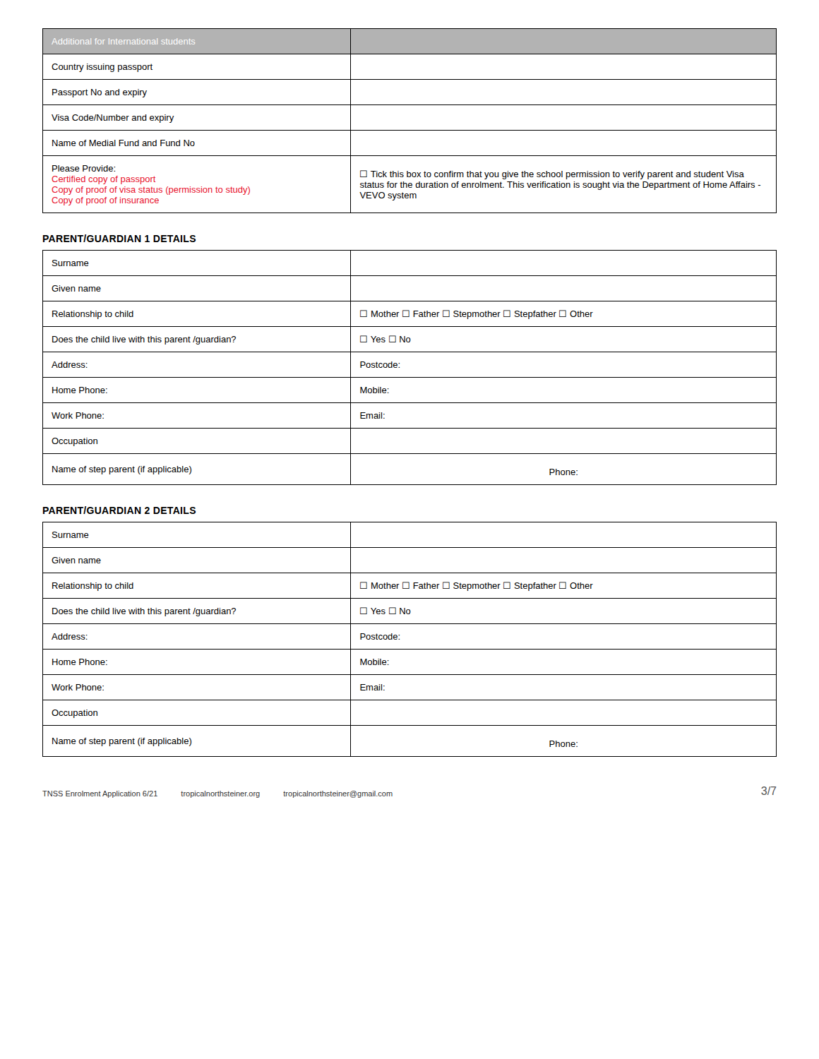| Additional for International students | |
| Country issuing passport | |
| Passport No and expiry | |
| Visa Code/Number and expiry | |
| Name of Medial Fund and Fund No | |
| Please Provide: Certified copy of passport Copy of proof of visa status (permission to study) Copy of proof of insurance | ☐ Tick this box to confirm that you give the school permission to verify parent and student Visa status for the duration of enrolment. This verification is sought via the Department of Home Affairs - VEVO system |
PARENT/GUARDIAN 1 DETAILS
| Surname | |
| Given name | |
| Relationship to child | ☐ Mother ☐ Father ☐ Stepmother ☐ Stepfather ☐ Other |
| Does the child live with this parent /guardian? | ☐ Yes ☐ No |
| Address: | Postcode: |
| Home Phone: | Mobile: |
| Work Phone: | Email: |
| Occupation | |
| Name of step parent (if applicable) | Phone: |
PARENT/GUARDIAN 2 DETAILS
| Surname | |
| Given name | |
| Relationship to child | ☐ Mother ☐ Father ☐ Stepmother ☐ Stepfather ☐ Other |
| Does the child live with this parent /guardian? | ☐ Yes ☐ No |
| Address: | Postcode: |
| Home Phone: | Mobile: |
| Work Phone: | Email: |
| Occupation | |
| Name of step parent (if applicable) | Phone: |
TNSS Enrolment Application 6/21 tropicalnorthsteiner.org tropicalnorthsteiner@gmail.com
3/7